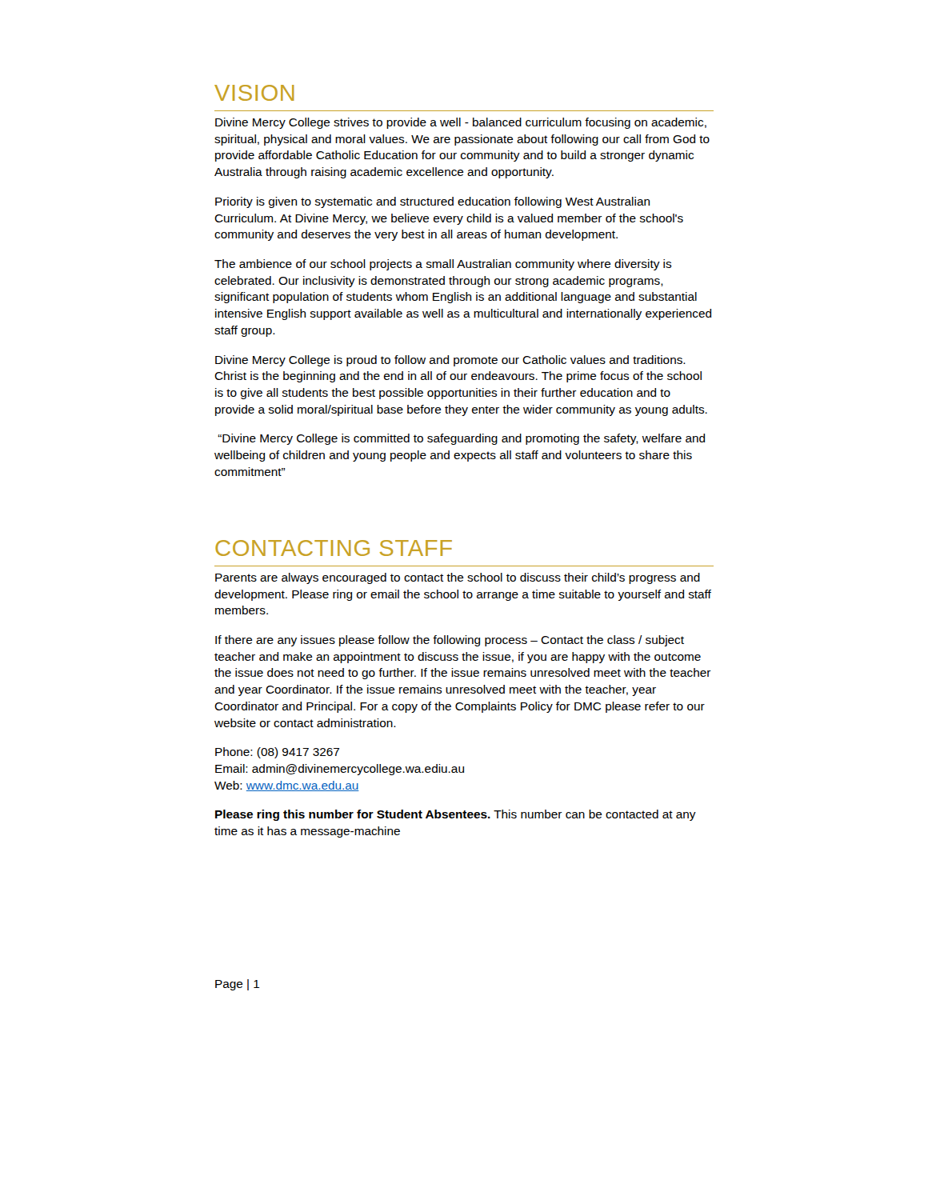VISION
Divine Mercy College strives to provide a well - balanced curriculum focusing on academic, spiritual, physical and moral values. We are passionate about following our call from God to provide affordable Catholic Education for our community and to build a stronger dynamic Australia through raising academic excellence and opportunity.
Priority is given to systematic and structured education following West Australian Curriculum. At Divine Mercy, we believe every child is a valued member of the school's community and deserves the very best in all areas of human development.
The ambience of our school projects a small Australian community where diversity is celebrated. Our inclusivity is demonstrated through our strong academic programs, significant population of students whom English is an additional language and substantial intensive English support available as well as a multicultural and internationally experienced staff group.
Divine Mercy College is proud to follow and promote our Catholic values and traditions. Christ is the beginning and the end in all of our endeavours. The prime focus of the school is to give all students the best possible opportunities in their further education and to provide a solid moral/spiritual base before they enter the wider community as young adults.
“Divine Mercy College is committed to safeguarding and promoting the safety, welfare and wellbeing of children and young people and expects all staff and volunteers to share this commitment”
CONTACTING STAFF
Parents are always encouraged to contact the school to discuss their child’s progress and development. Please ring or email the school to arrange a time suitable to yourself and staff members.
If there are any issues please follow the following process – Contact the class / subject teacher and make an appointment to discuss the issue, if you are happy with the outcome the issue does not need to go further. If the issue remains unresolved meet with the teacher and year Coordinator. If the issue remains unresolved meet with the teacher, year Coordinator and Principal. For a copy of the Complaints Policy for DMC please refer to our website or contact administration.
Phone: (08) 9417 3267
Email: admin@divinemercycollege.wa.ediu.au
Web: www.dmc.wa.edu.au
Please ring this number for Student Absentees. This number can be contacted at any time as it has a message-machine
Page | 1